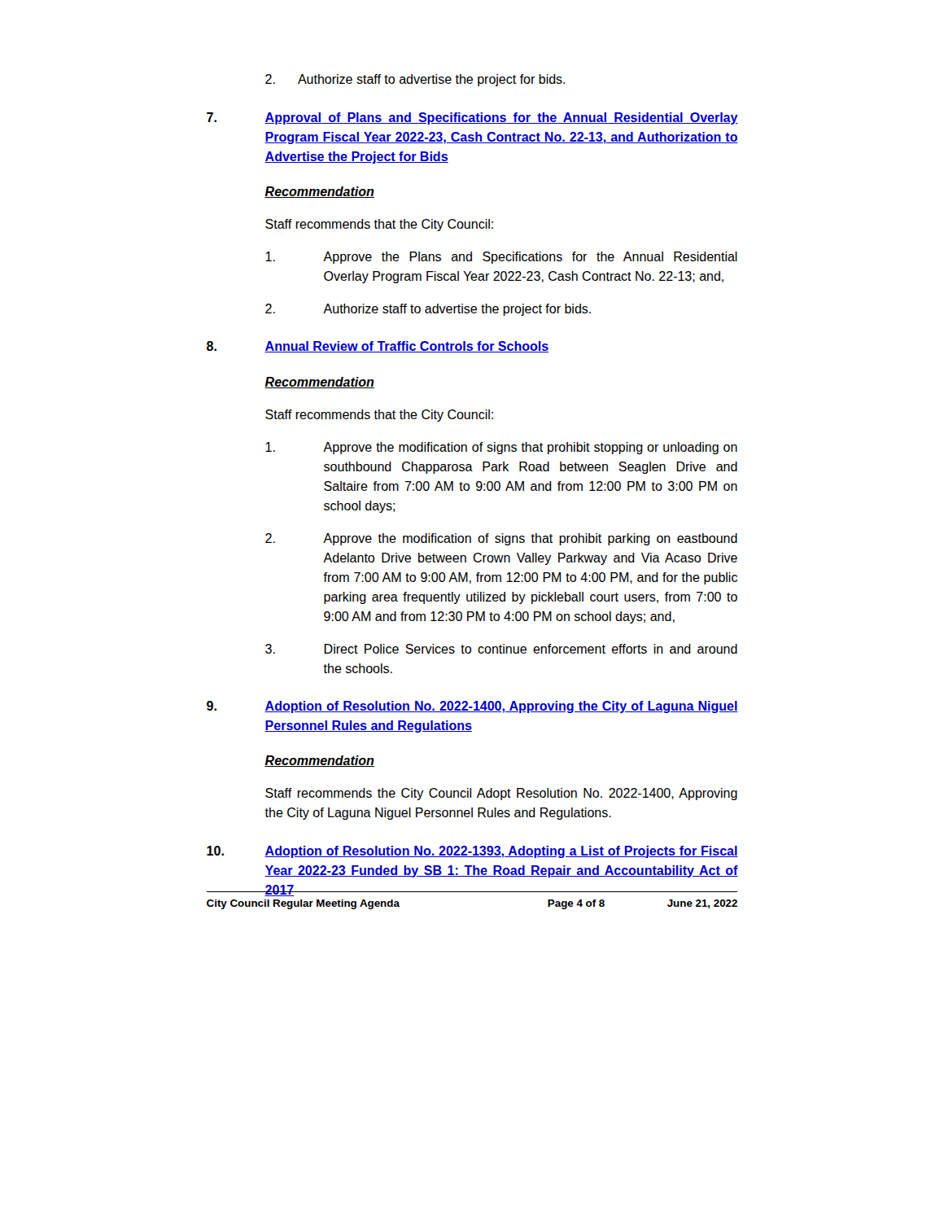2.
Authorize staff to advertise the project for bids.
7.
Approval of Plans and Specifications for the Annual Residential Overlay Program Fiscal Year 2022-23, Cash Contract No. 22-13, and Authorization to Advertise the Project for Bids
Recommendation
Staff recommends that the City Council:
1.
Approve the Plans and Specifications for the Annual Residential Overlay Program Fiscal Year 2022-23, Cash Contract No. 22-13; and,
2.
Authorize staff to advertise the project for bids.
8.
Annual Review of Traffic Controls for Schools
Recommendation
Staff recommends that the City Council:
1.
Approve the modification of signs that prohibit stopping or unloading on southbound Chapparosa Park Road between Seaglen Drive and Saltaire from 7:00 AM to 9:00 AM and from 12:00 PM to 3:00 PM on school days;
2.
Approve the modification of signs that prohibit parking on eastbound Adelanto Drive between Crown Valley Parkway and Via Acaso Drive from 7:00 AM to 9:00 AM, from 12:00 PM to 4:00 PM, and for the public parking area frequently utilized by pickleball court users, from 7:00 to 9:00 AM and from 12:30 PM to 4:00 PM on school days; and,
3.
Direct Police Services to continue enforcement efforts in and around the schools.
9.
Adoption of Resolution No. 2022-1400, Approving the City of Laguna Niguel Personnel Rules and Regulations
Recommendation
Staff recommends the City Council Adopt Resolution No. 2022-1400, Approving the City of Laguna Niguel Personnel Rules and Regulations.
10.
Adoption of Resolution No. 2022-1393, Adopting a List of Projects for Fiscal Year 2022-23 Funded by SB 1: The Road Repair and Accountability Act of 2017
City Council Regular Meeting Agenda
Page 4 of 8
June 21, 2022